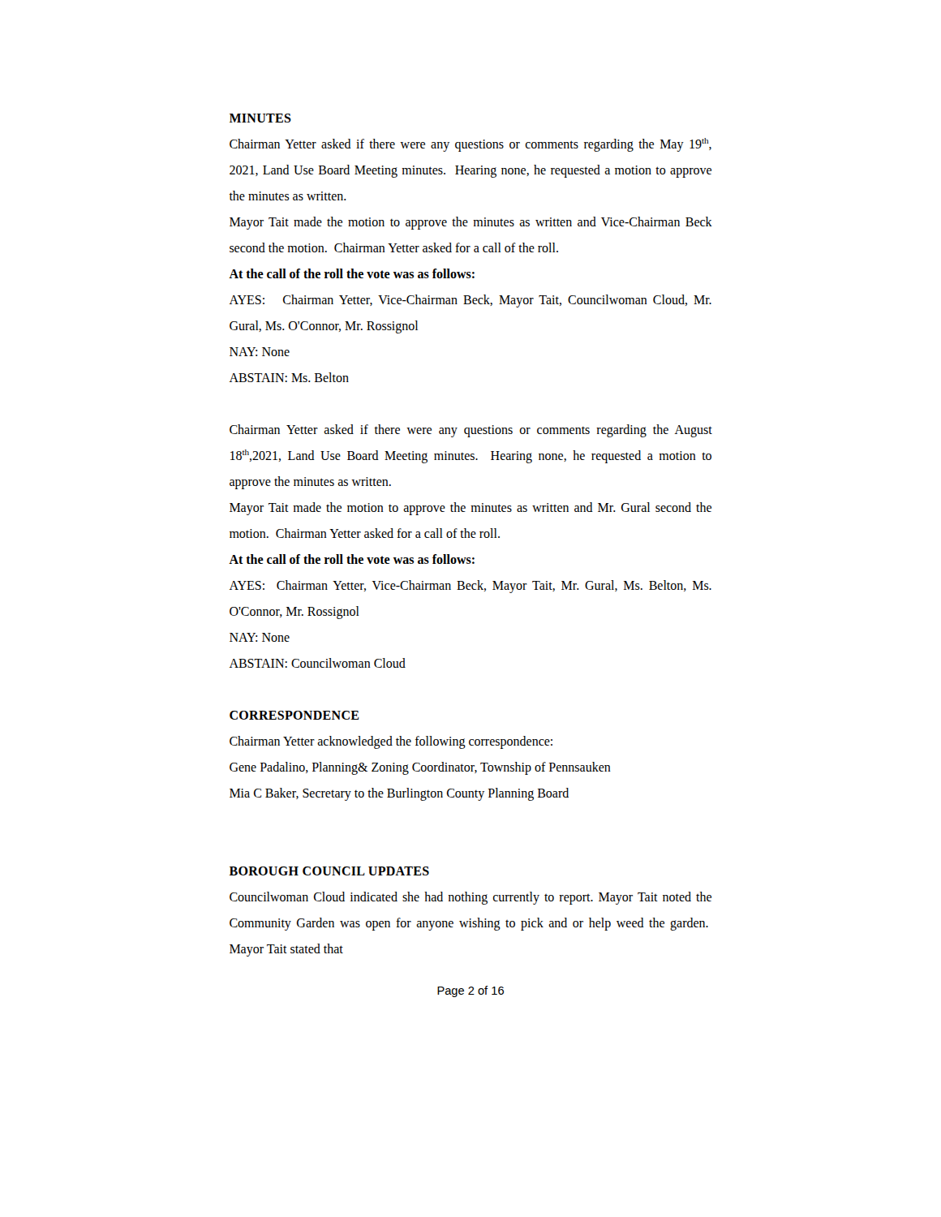MINUTES
Chairman Yetter asked if there were any questions or comments regarding the May 19th, 2021, Land Use Board Meeting minutes. Hearing none, he requested a motion to approve the minutes as written.
Mayor Tait made the motion to approve the minutes as written and Vice-Chairman Beck second the motion. Chairman Yetter asked for a call of the roll.
At the call of the roll the vote was as follows:
AYES: Chairman Yetter, Vice-Chairman Beck, Mayor Tait, Councilwoman Cloud, Mr. Gural, Ms. O'Connor, Mr. Rossignol
NAY: None
ABSTAIN: Ms. Belton
Chairman Yetter asked if there were any questions or comments regarding the August 18th,2021, Land Use Board Meeting minutes. Hearing none, he requested a motion to approve the minutes as written.
Mayor Tait made the motion to approve the minutes as written and Mr. Gural second the motion. Chairman Yetter asked for a call of the roll.
At the call of the roll the vote was as follows:
AYES: Chairman Yetter, Vice-Chairman Beck, Mayor Tait, Mr. Gural, Ms. Belton, Ms. O'Connor, Mr. Rossignol
NAY: None
ABSTAIN: Councilwoman Cloud
CORRESPONDENCE
Chairman Yetter acknowledged the following correspondence:
Gene Padalino, Planning& Zoning Coordinator, Township of Pennsauken
Mia C Baker, Secretary to the Burlington County Planning Board
BOROUGH COUNCIL UPDATES
Councilwoman Cloud indicated she had nothing currently to report. Mayor Tait noted the Community Garden was open for anyone wishing to pick and or help weed the garden. Mayor Tait stated that
Page 2 of 16